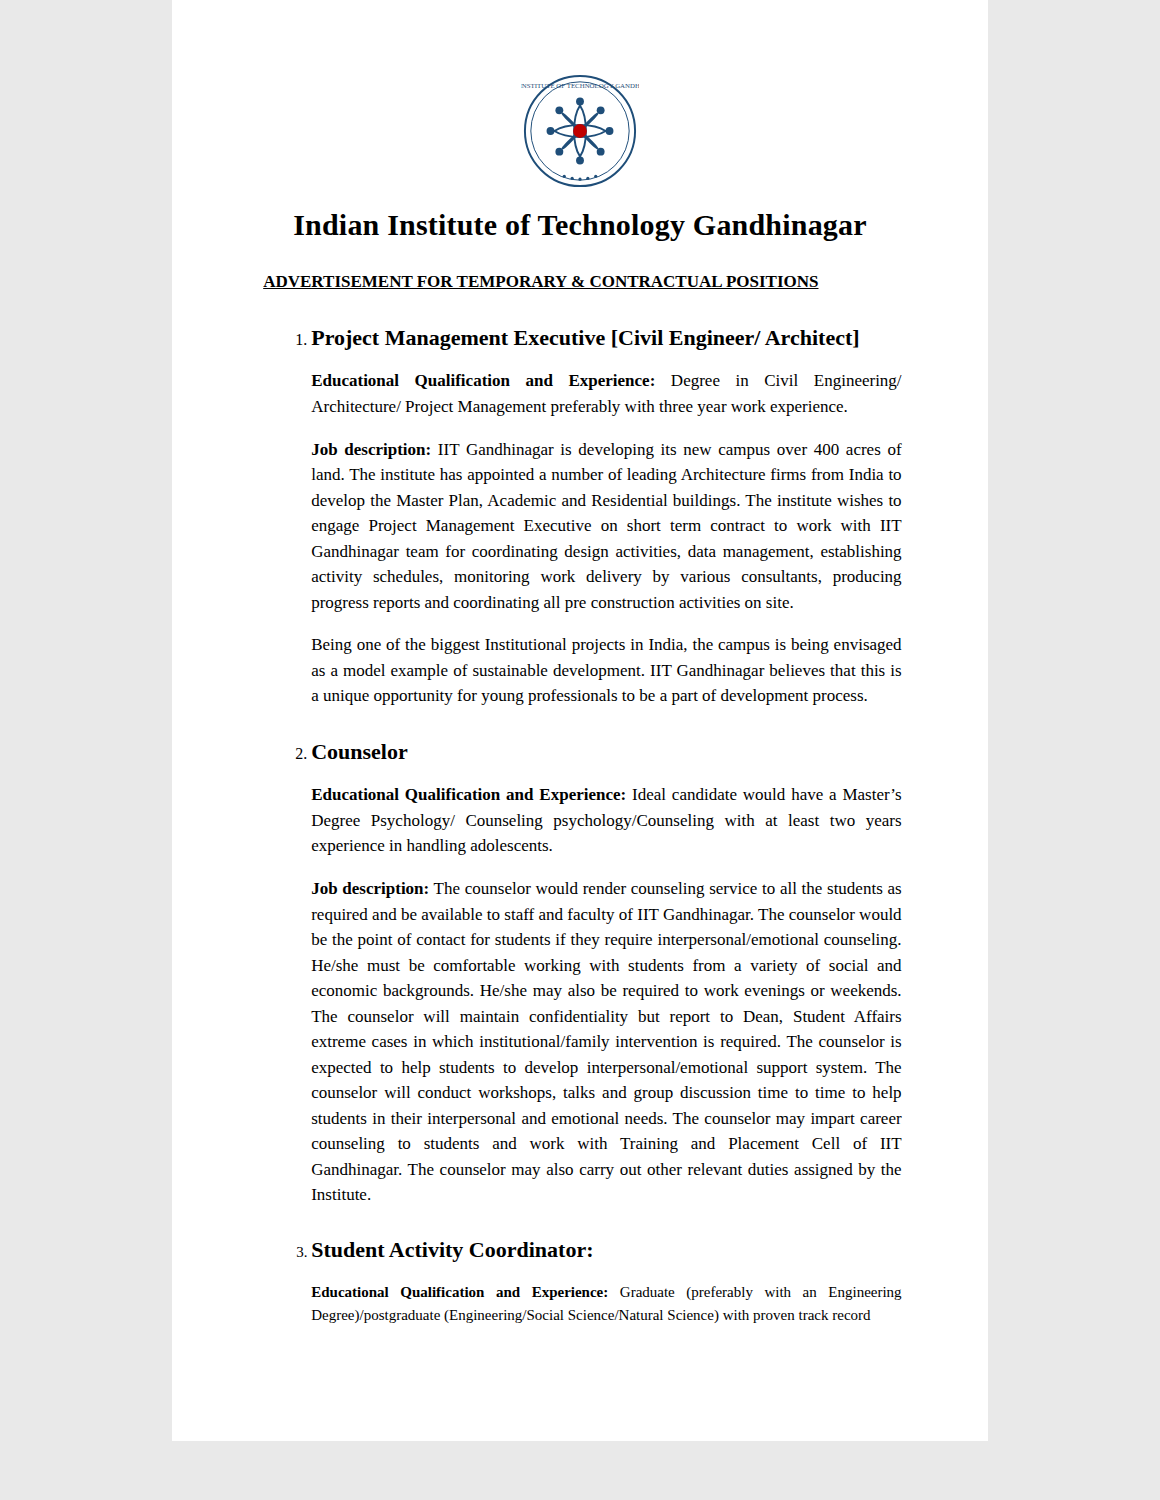INDIAN INSTITUTE OF TECHNOLOGY GANDHINAGAR
Indian Institute of Technology Gandhinagar
ADVERTISEMENT FOR TEMPORARY & CONTRACTUAL POSITIONS
Project Management Executive [Civil Engineer/ Architect]
Educational Qualification and Experience: Degree in Civil Engineering/ Architecture/ Project Management preferably with three year work experience.
Job description: IIT Gandhinagar is developing its new campus over 400 acres of land. The institute has appointed a number of leading Architecture firms from India to develop the Master Plan, Academic and Residential buildings. The institute wishes to engage Project Management Executive on short term contract to work with IIT Gandhinagar team for coordinating design activities, data management, establishing activity schedules, monitoring work delivery by various consultants, producing progress reports and coordinating all pre construction activities on site.
Being one of the biggest Institutional projects in India, the campus is being envisaged as a model example of sustainable development. IIT Gandhinagar believes that this is a unique opportunity for young professionals to be a part of development process.
Counselor
Educational Qualification and Experience: Ideal candidate would have a Master’s Degree Psychology/ Counseling psychology/Counseling with at least two years experience in handling adolescents.
Job description: The counselor would render counseling service to all the students as required and be available to staff and faculty of IIT Gandhinagar. The counselor would be the point of contact for students if they require interpersonal/emotional counseling. He/she must be comfortable working with students from a variety of social and economic backgrounds. He/she may also be required to work evenings or weekends. The counselor will maintain confidentiality but report to Dean, Student Affairs extreme cases in which institutional/family intervention is required. The counselor is expected to help students to develop interpersonal/emotional support system. The counselor will conduct workshops, talks and group discussion time to time to help students in their interpersonal and emotional needs. The counselor may impart career counseling to students and work with Training and Placement Cell of IIT Gandhinagar. The counselor may also carry out other relevant duties assigned by the Institute.
Student Activity Coordinator:
Educational Qualification and Experience: Graduate (preferably with an Engineering Degree)/postgraduate (Engineering/Social Science/Natural Science) with proven track record